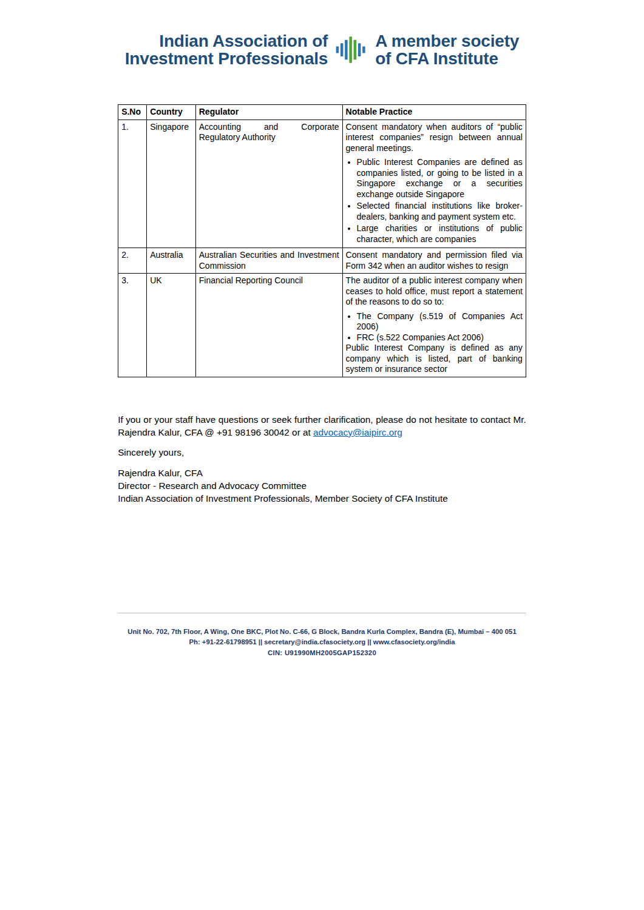Indian Association of Investment Professionals
A member society of CFA Institute
| S.No | Country | Regulator | Notable Practice |
| --- | --- | --- | --- |
| 1. | Singapore | Accounting and Corporate Regulatory Authority | Consent mandatory when auditors of “public interest companies” resign between annual general meetings. Public Interest Companies are defined as companies listed, or going to be listed in a Singapore exchange or a securities exchange outside Singapore Selected financial institutions like broker-dealers, banking and payment system etc. Large charities or institutions of public character, which are companies |
| 2. | Australia | Australian Securities and Investment Commission | Consent mandatory and permission filed via Form 342 when an auditor wishes to resign |
| 3. | UK | Financial Reporting Council | The auditor of a public interest company when ceases to hold office, must report a statement of the reasons to do so to: The Company (s.519 of Companies Act 2006) FRC (s.522 Companies Act 2006) Public Interest Company is defined as any company which is listed, part of banking system or insurance sector |
If you or your staff have questions or seek further clarification, please do not hesitate to contact Mr. Rajendra Kalur, CFA @ +91 98196 30042 or at advocacy@iaipirc.org
Sincerely yours,
Rajendra Kalur, CFA
Director - Research and Advocacy Committee
Indian Association of Investment Professionals, Member Society of CFA Institute
Unit No. 702, 7th Floor, A Wing, One BKC, Plot No. C-66, G Block, Bandra Kurla Complex, Bandra (E), Mumbai – 400 051
Ph: +91-22-61798951 || secretary@india.cfasociety.org || www.cfasociety.org/india
CIN: U91990MH2005GAP152320